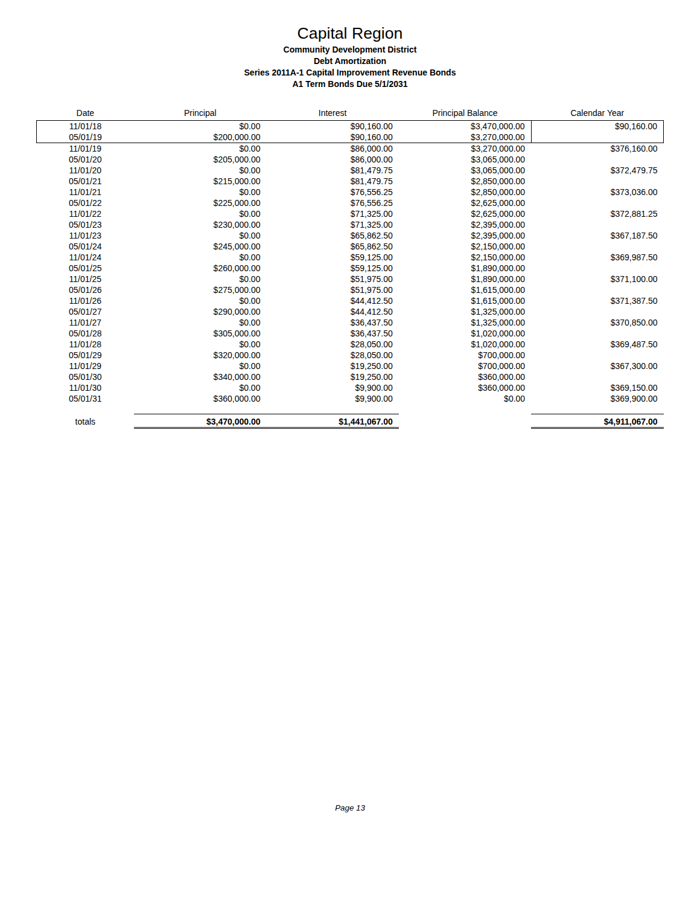Capital Region
Community Development District
Debt Amortization
Series 2011A-1 Capital Improvement Revenue Bonds
A1 Term Bonds Due 5/1/2031
| Date | Principal | Interest | Principal Balance | Calendar Year |
| --- | --- | --- | --- | --- |
| 11/01/18 | $0.00 | $90,160.00 | $3,470,000.00 | $90,160.00 |
| 05/01/19 | $200,000.00 | $90,160.00 | $3,270,000.00 | |
| 11/01/19 | $0.00 | $86,000.00 | $3,270,000.00 | $376,160.00 |
| 05/01/20 | $205,000.00 | $86,000.00 | $3,065,000.00 | |
| 11/01/20 | $0.00 | $81,479.75 | $3,065,000.00 | $372,479.75 |
| 05/01/21 | $215,000.00 | $81,479.75 | $2,850,000.00 | |
| 11/01/21 | $0.00 | $76,556.25 | $2,850,000.00 | $373,036.00 |
| 05/01/22 | $225,000.00 | $76,556.25 | $2,625,000.00 | |
| 11/01/22 | $0.00 | $71,325.00 | $2,625,000.00 | $372,881.25 |
| 05/01/23 | $230,000.00 | $71,325.00 | $2,395,000.00 | |
| 11/01/23 | $0.00 | $65,862.50 | $2,395,000.00 | $367,187.50 |
| 05/01/24 | $245,000.00 | $65,862.50 | $2,150,000.00 | |
| 11/01/24 | $0.00 | $59,125.00 | $2,150,000.00 | $369,987.50 |
| 05/01/25 | $260,000.00 | $59,125.00 | $1,890,000.00 | |
| 11/01/25 | $0.00 | $51,975.00 | $1,890,000.00 | $371,100.00 |
| 05/01/26 | $275,000.00 | $51,975.00 | $1,615,000.00 | |
| 11/01/26 | $0.00 | $44,412.50 | $1,615,000.00 | $371,387.50 |
| 05/01/27 | $290,000.00 | $44,412.50 | $1,325,000.00 | |
| 11/01/27 | $0.00 | $36,437.50 | $1,325,000.00 | $370,850.00 |
| 05/01/28 | $305,000.00 | $36,437.50 | $1,020,000.00 | |
| 11/01/28 | $0.00 | $28,050.00 | $1,020,000.00 | $369,487.50 |
| 05/01/29 | $320,000.00 | $28,050.00 | $700,000.00 | |
| 11/01/29 | $0.00 | $19,250.00 | $700,000.00 | $367,300.00 |
| 05/01/30 | $340,000.00 | $19,250.00 | $360,000.00 | |
| 11/01/30 | $0.00 | $9,900.00 | $360,000.00 | $369,150.00 |
| 05/01/31 | $360,000.00 | $9,900.00 | $0.00 | $369,900.00 |
| totals | $3,470,000.00 | $1,441,067.00 | | $4,911,067.00 |
Page 13